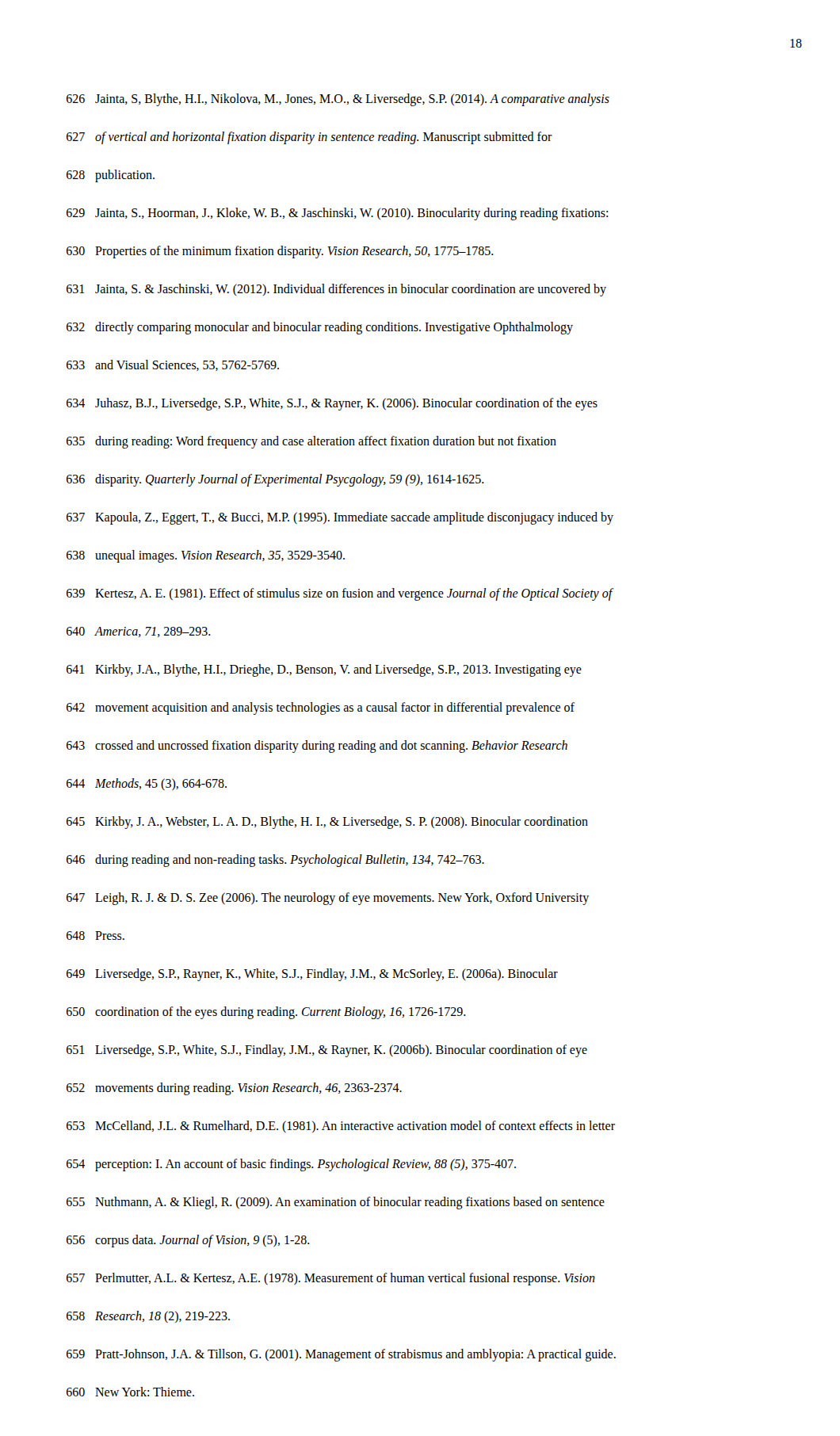18
Jainta, S, Blythe, H.I., Nikolova, M., Jones, M.O., & Liversedge, S.P. (2014). A comparative analysis
of vertical and horizontal fixation disparity in sentence reading. Manuscript submitted for
publication.
Jainta, S., Hoorman, J., Kloke, W. B., & Jaschinski, W. (2010). Binocularity during reading fixations:
Properties of the minimum fixation disparity. Vision Research, 50, 1775–1785.
Jainta, S. & Jaschinski, W. (2012). Individual differences in binocular coordination are uncovered by
directly comparing monocular and binocular reading conditions. Investigative Ophthalmology
and Visual Sciences, 53, 5762-5769.
Juhasz, B.J., Liversedge, S.P., White, S.J., & Rayner, K. (2006). Binocular coordination of the eyes
during reading: Word frequency and case alteration affect fixation duration but not fixation
disparity. Quarterly Journal of Experimental Psycgology, 59 (9), 1614-1625.
Kapoula, Z., Eggert, T., & Bucci, M.P. (1995). Immediate saccade amplitude disconjugacy induced by
unequal images. Vision Research, 35, 3529-3540.
Kertesz, A. E. (1981). Effect of stimulus size on fusion and vergence Journal of the Optical Society of
America, 71, 289–293.
Kirkby, J.A., Blythe, H.I., Drieghe, D., Benson, V. and Liversedge, S.P., 2013. Investigating eye
movement acquisition and analysis technologies as a causal factor in differential prevalence of
crossed and uncrossed fixation disparity during reading and dot scanning. Behavior Research
Methods, 45 (3), 664-678.
Kirkby, J. A., Webster, L. A. D., Blythe, H. I., & Liversedge, S. P. (2008). Binocular coordination
during reading and non-reading tasks. Psychological Bulletin, 134, 742–763.
Leigh, R. J. & D. S. Zee (2006). The neurology of eye movements. New York, Oxford University
Press.
Liversedge, S.P., Rayner, K., White, S.J., Findlay, J.M., & McSorley, E. (2006a). Binocular
coordination of the eyes during reading. Current Biology, 16, 1726-1729.
Liversedge, S.P., White, S.J., Findlay, J.M., & Rayner, K. (2006b). Binocular coordination of eye
movements during reading. Vision Research, 46, 2363-2374.
McCelland, J.L. & Rumelhard, D.E. (1981). An interactive activation model of context effects in letter
perception: I. An account of basic findings. Psychological Review, 88 (5), 375-407.
Nuthmann, A. & Kliegl, R. (2009). An examination of binocular reading fixations based on sentence
corpus data. Journal of Vision, 9 (5), 1-28.
Perlmutter, A.L. & Kertesz, A.E. (1978). Measurement of human vertical fusional response. Vision
Research, 18 (2), 219-223.
Pratt-Johnson, J.A. & Tillson, G. (2001). Management of strabismus and amblyopia: A practical guide.
New York: Thieme.